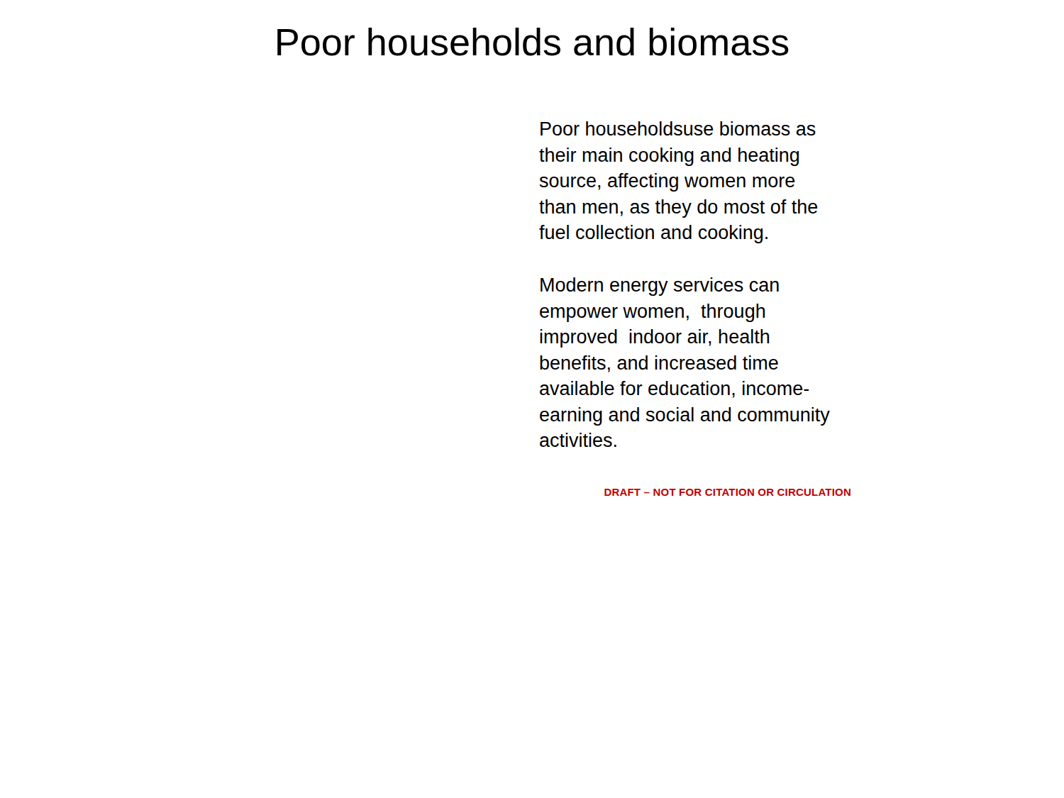Poor households and biomass
Poor householdsuse biomass as their main cooking and heating source, affecting women more than men, as they do most of the fuel collection and cooking.
Modern energy services can empower women, through improved indoor air, health benefits, and increased time available for education, income-earning and social and community activities.
DRAFT – NOT FOR CITATION OR CIRCULATION